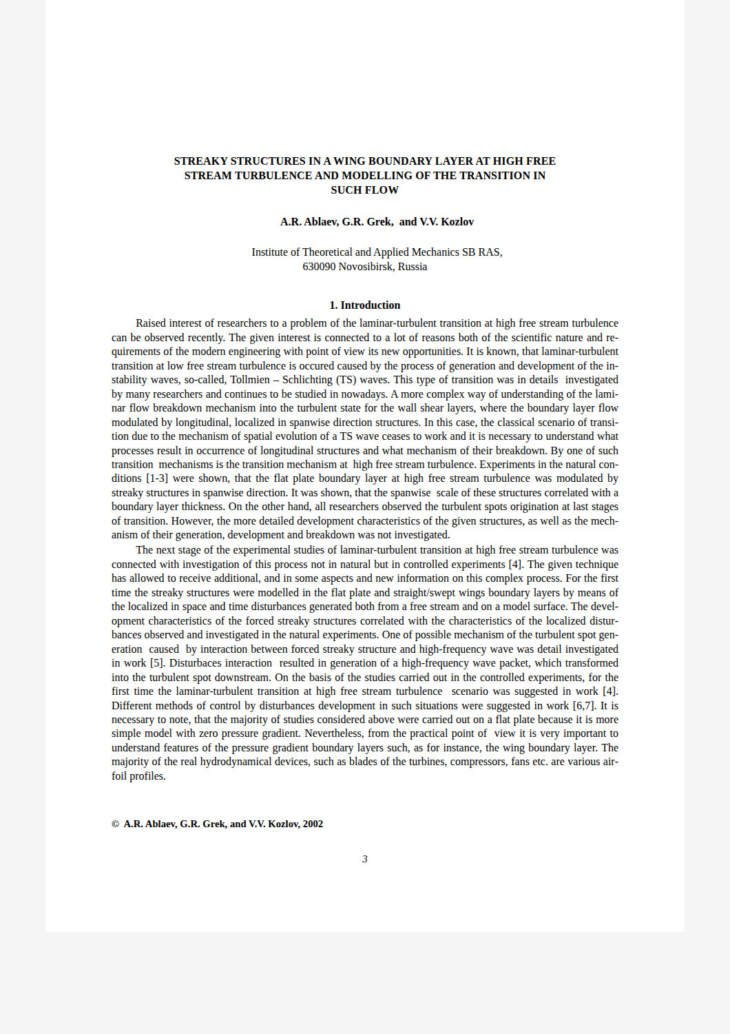Streaky Structures in a Wing Boundary Layer at High Free
Stream Turbulence and Modelling of the Transition in
Such Flow
A.R. Ablaev, G.R. Grek, and V.V. Kozlov
Institute of Theoretical and Applied Mechanics SB RAS,
630090 Novosibirsk, Russia
1. Introduction
Raised interest of researchers to a problem of the laminar-turbulent transition at high free stream turbulence can be observed recently. The given interest is connected to a lot of reasons both of the scientific nature and requirements of the modern engineering with point of view its new opportunities. It is known, that laminar-turbulent transition at low free stream turbulence is occured caused by the process of generation and development of the instability waves, so-called, Tollmien – Schlichting (TS) waves. This type of transition was in details investigated by many researchers and continues to be studied in nowadays. A more complex way of understanding of the laminar flow breakdown mechanism into the turbulent state for the wall shear layers, where the boundary layer flow modulated by longitudinal, localized in spanwise direction structures. In this case, the classical scenario of transition due to the mechanism of spatial evolution of a TS wave ceases to work and it is necessary to understand what processes result in occurrence of longitudinal structures and what mechanism of their breakdown. By one of such transition mechanisms is the transition mechanism at high free stream turbulence. Experiments in the natural conditions [1-3] were shown, that the flat plate boundary layer at high free stream turbulence was modulated by streaky structures in spanwise direction. It was shown, that the spanwise scale of these structures correlated with a boundary layer thickness. On the other hand, all researchers observed the turbulent spots origination at last stages of transition. However, the more detailed development characteristics of the given structures, as well as the mechanism of their generation, development and breakdown was not investigated.
The next stage of the experimental studies of laminar-turbulent transition at high free stream turbulence was connected with investigation of this process not in natural but in controlled experiments [4]. The given technique has allowed to receive additional, and in some aspects and new information on this complex process. For the first time the streaky structures were modelled in the flat plate and straight/swept wings boundary layers by means of the localized in space and time disturbances generated both from a free stream and on a model surface. The development characteristics of the forced streaky structures correlated with the characteristics of the localized disturbances observed and investigated in the natural experiments. One of possible mechanism of the turbulent spot generation caused by interaction between forced streaky structure and high-frequency wave was detail investigated in work [5]. Disturbaces interaction resulted in generation of a high-frequency wave packet, which transformed into the turbulent spot downstream. On the basis of the studies carried out in the controlled experiments, for the first time the laminar-turbulent transition at high free stream turbulence scenario was suggested in work [4]. Different methods of control by disturbances development in such situations were suggested in work [6,7]. It is necessary to note, that the majority of studies considered above were carried out on a flat plate because it is more simple model with zero pressure gradient. Nevertheless, from the practical point of view it is very important to understand features of the pressure gradient boundary layers such, as for instance, the wing boundary layer. The majority of the real hydrodynamical devices, such as blades of the turbines, compressors, fans etc. are various airfoil profiles.
© A.R. Ablaev, G.R. Grek, and V.V. Kozlov, 2002
3